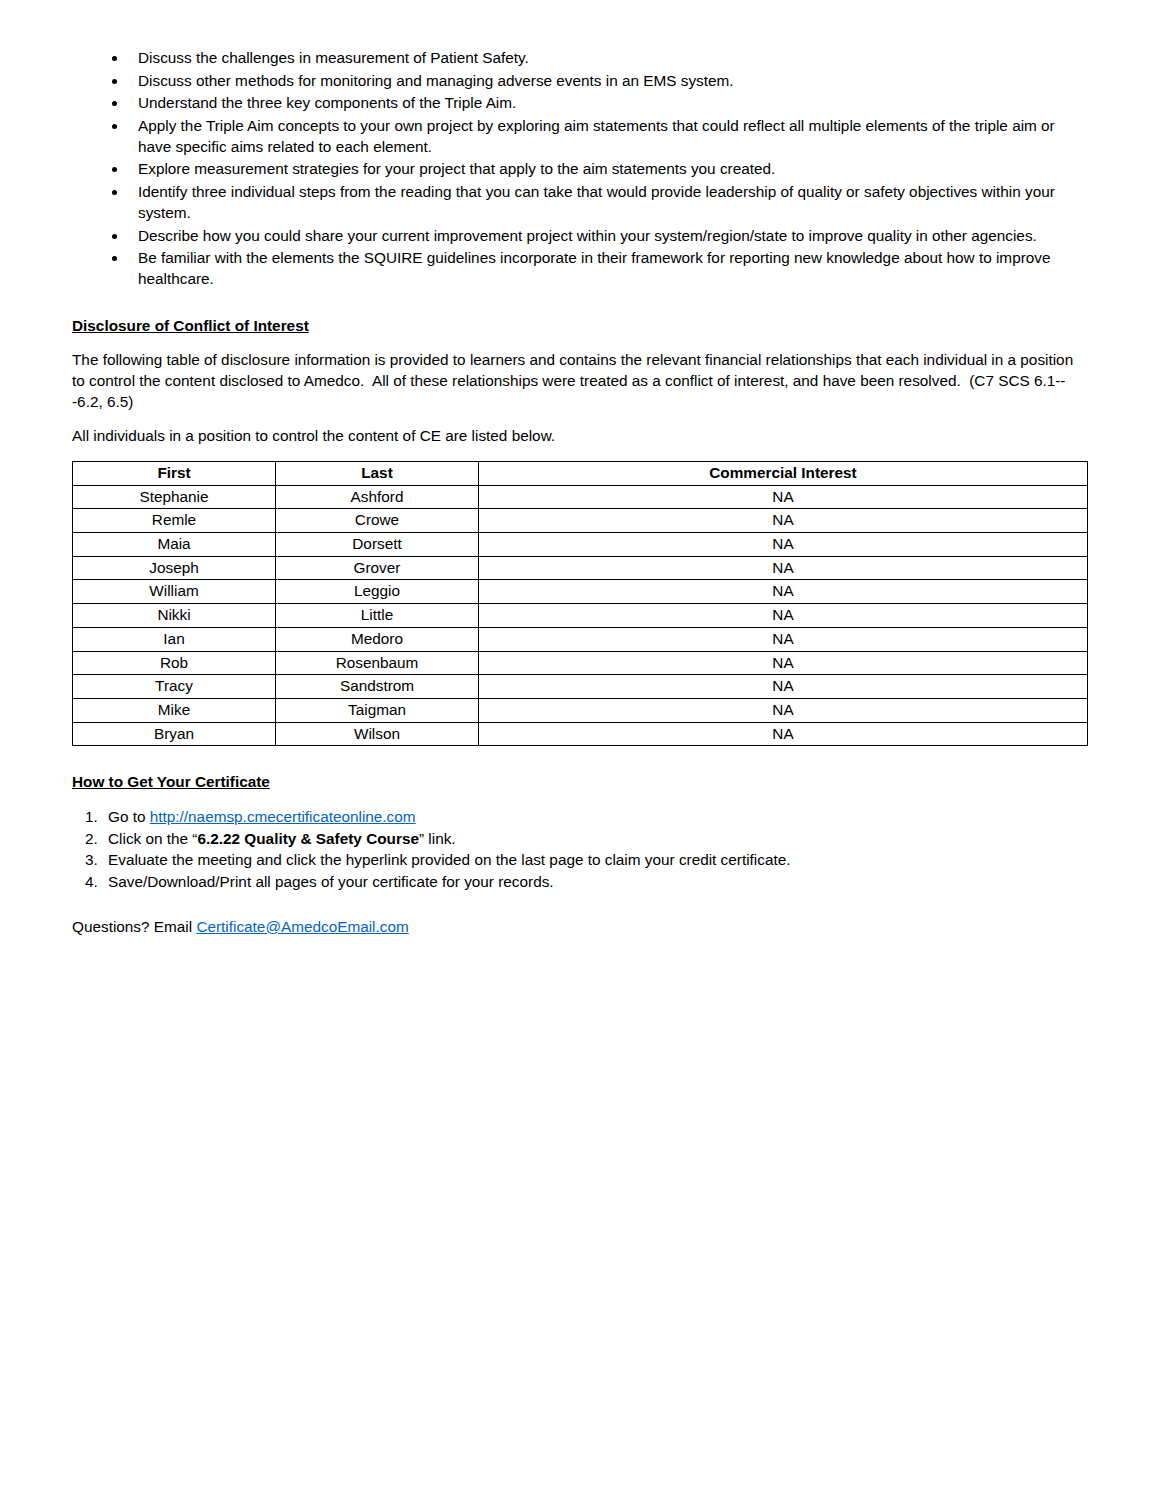Discuss the challenges in measurement of Patient Safety.
Discuss other methods for monitoring and managing adverse events in an EMS system.
Understand the three key components of the Triple Aim.
Apply the Triple Aim concepts to your own project by exploring aim statements that could reflect all multiple elements of the triple aim or have specific aims related to each element.
Explore measurement strategies for your project that apply to the aim statements you created.
Identify three individual steps from the reading that you can take that would provide leadership of quality or safety objectives within your system.
Describe how you could share your current improvement project within your system/region/state to improve quality in other agencies.
Be familiar with the elements the SQUIRE guidelines incorporate in their framework for reporting new knowledge about how to improve healthcare.
Disclosure of Conflict of Interest
The following table of disclosure information is provided to learners and contains the relevant financial relationships that each individual in a position to control the content disclosed to Amedco. All of these relationships were treated as a conflict of interest, and have been resolved. (C7 SCS 6.1---6.2, 6.5)
All individuals in a position to control the content of CE are listed below.
| First | Last | Commercial Interest |
| --- | --- | --- |
| Stephanie | Ashford | NA |
| Remle | Crowe | NA |
| Maia | Dorsett | NA |
| Joseph | Grover | NA |
| William | Leggio | NA |
| Nikki | Little | NA |
| Ian | Medoro | NA |
| Rob | Rosenbaum | NA |
| Tracy | Sandstrom | NA |
| Mike | Taigman | NA |
| Bryan | Wilson | NA |
How to Get Your Certificate
Go to http://naemsp.cmecertificateonline.com
Click on the “6.2.22 Quality & Safety Course” link.
Evaluate the meeting and click the hyperlink provided on the last page to claim your credit certificate.
Save/Download/Print all pages of your certificate for your records.
Questions? Email Certificate@AmedcoEmail.com